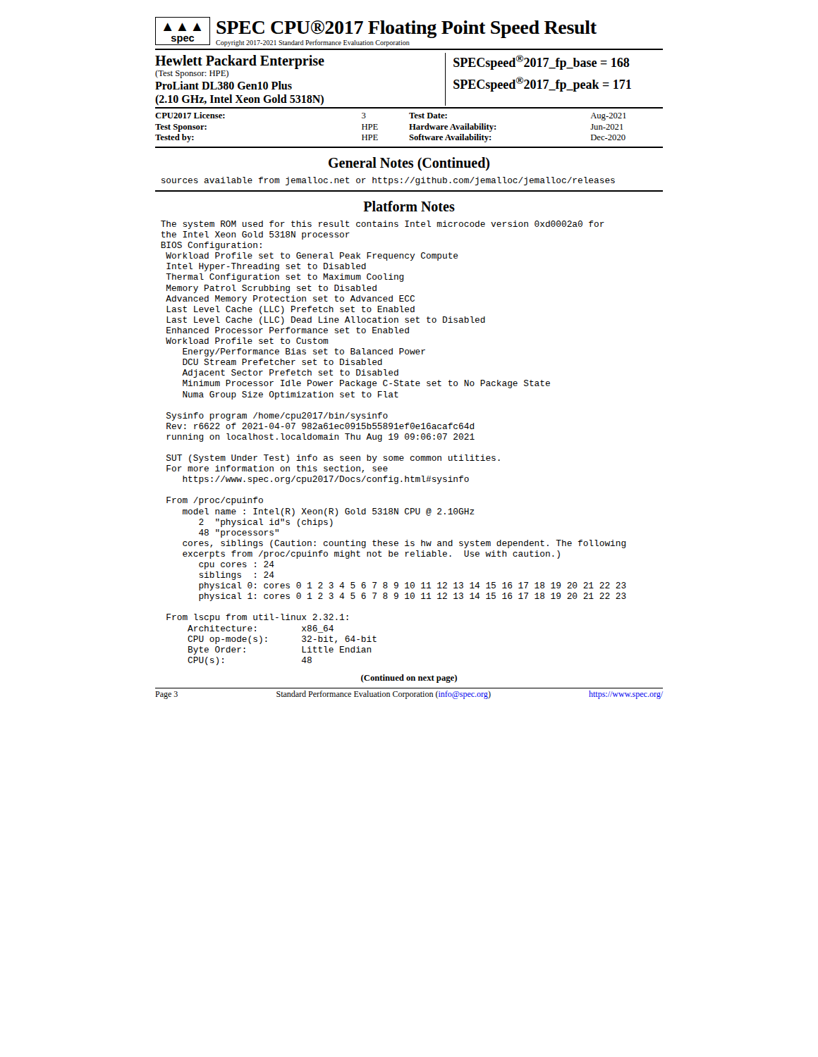▲▲▲ spec
SPEC CPU®2017 Floating Point Speed Result
Copyright 2017-2021 Standard Performance Evaluation Corporation
Hewlett Packard Enterprise
(Test Sponsor: HPE)
ProLiant DL380 Gen10 Plus
(2.10 GHz, Intel Xeon Gold 5318N)
SPECspeed®2017_fp_base = 168
SPECspeed®2017_fp_peak = 171
| CPU2017 License: | 3 |
| Test Sponsor: | HPE |
| Tested by: | HPE |
| Test Date: | Aug-2021 |
| Hardware Availability: | Jun-2021 |
| Software Availability: | Dec-2020 |
General Notes (Continued)
 sources available from jemalloc.net or https://github.com/jemalloc/jemalloc/releases
Platform Notes
 The system ROM used for this result contains Intel microcode version 0xd0002a0 for
 the Intel Xeon Gold 5318N processor
 BIOS Configuration:
  Workload Profile set to General Peak Frequency Compute
  Intel Hyper-Threading set to Disabled
  Thermal Configuration set to Maximum Cooling
  Memory Patrol Scrubbing set to Disabled
  Advanced Memory Protection set to Advanced ECC
  Last Level Cache (LLC) Prefetch set to Enabled
  Last Level Cache (LLC) Dead Line Allocation set to Disabled
  Enhanced Processor Performance set to Enabled
  Workload Profile set to Custom
     Energy/Performance Bias set to Balanced Power
     DCU Stream Prefetcher set to Disabled
     Adjacent Sector Prefetch set to Disabled
     Minimum Processor Idle Power Package C-State set to No Package State
     Numa Group Size Optimization set to Flat

  Sysinfo program /home/cpu2017/bin/sysinfo
  Rev: r6622 of 2021-04-07 982a61ec0915b55891ef0e16acafc64d
  running on localhost.localdomain Thu Aug 19 09:06:07 2021

  SUT (System Under Test) info as seen by some common utilities.
  For more information on this section, see
     https://www.spec.org/cpu2017/Docs/config.html#sysinfo

  From /proc/cpuinfo
     model name : Intel(R) Xeon(R) Gold 5318N CPU @ 2.10GHz
        2  "physical id"s (chips)
        48 "processors"
     cores, siblings (Caution: counting these is hw and system dependent. The following
     excerpts from /proc/cpuinfo might not be reliable.  Use with caution.)
        cpu cores : 24
        siblings  : 24
        physical 0: cores 0 1 2 3 4 5 6 7 8 9 10 11 12 13 14 15 16 17 18 19 20 21 22 23
        physical 1: cores 0 1 2 3 4 5 6 7 8 9 10 11 12 13 14 15 16 17 18 19 20 21 22 23

  From lscpu from util-linux 2.32.1:
      Architecture:        x86_64
      CPU op-mode(s):      32-bit, 64-bit
      Byte Order:          Little Endian
      CPU(s):              48
(Continued on next page)
Page 3
Standard Performance Evaluation Corporation (info@spec.org)
https://www.spec.org/